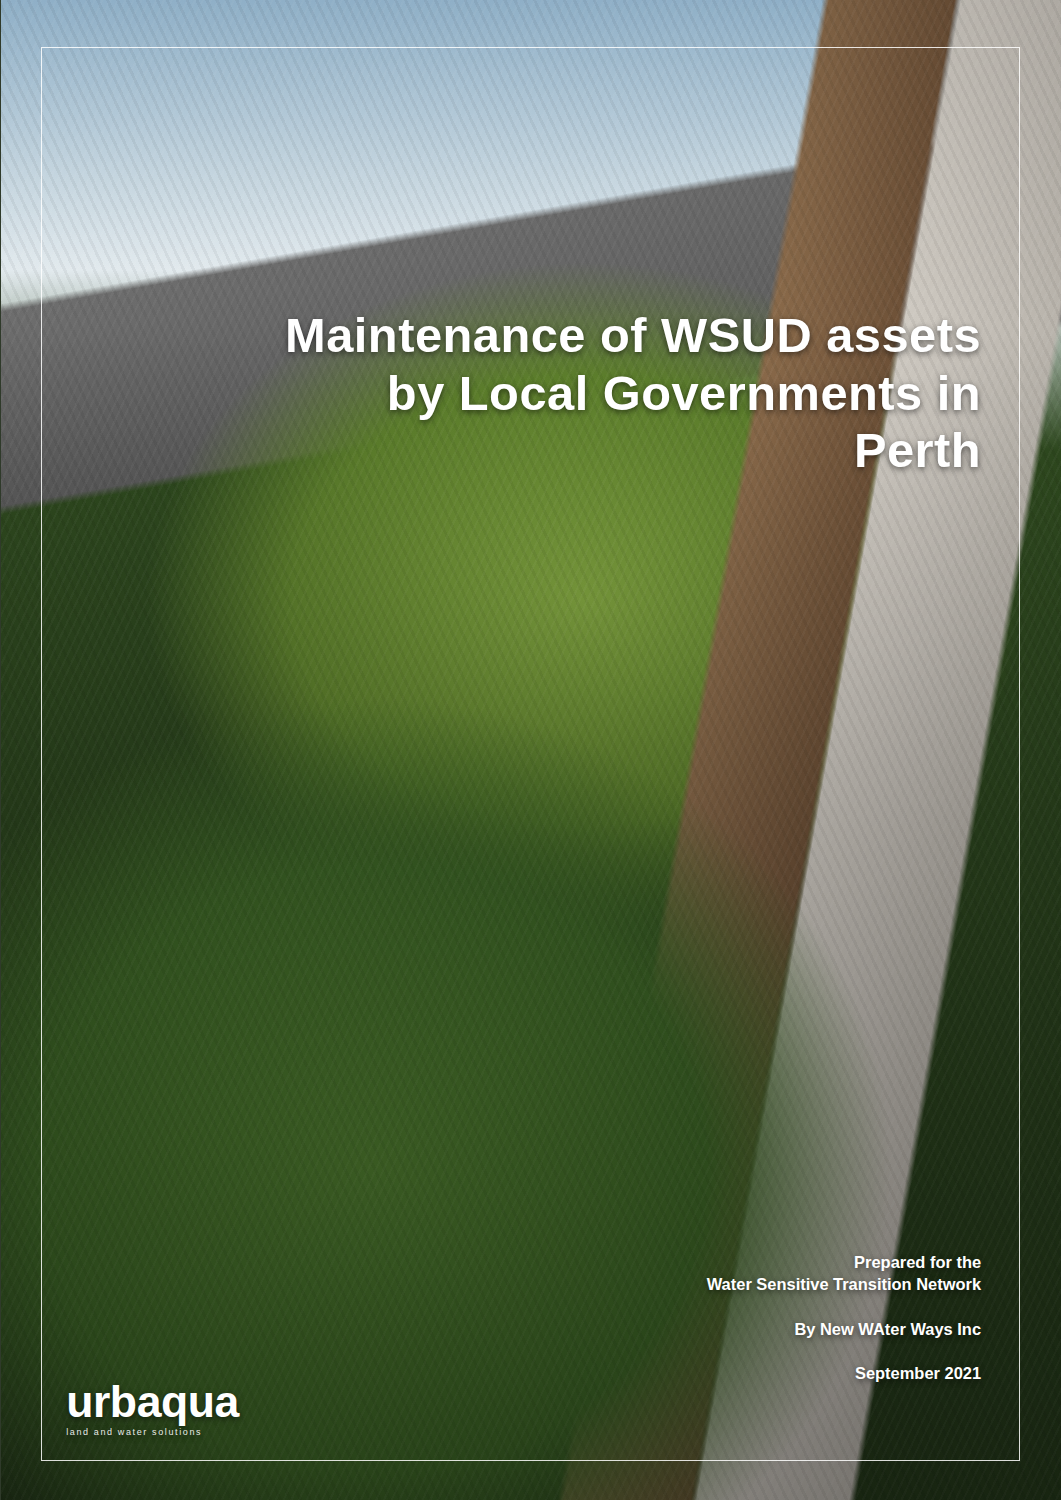Maintenance of WSUD assets by Local Governments in Perth
Prepared for the
Water Sensitive Transition Network
By New WAter Ways Inc
September 2021
urbaqua land and water solutions